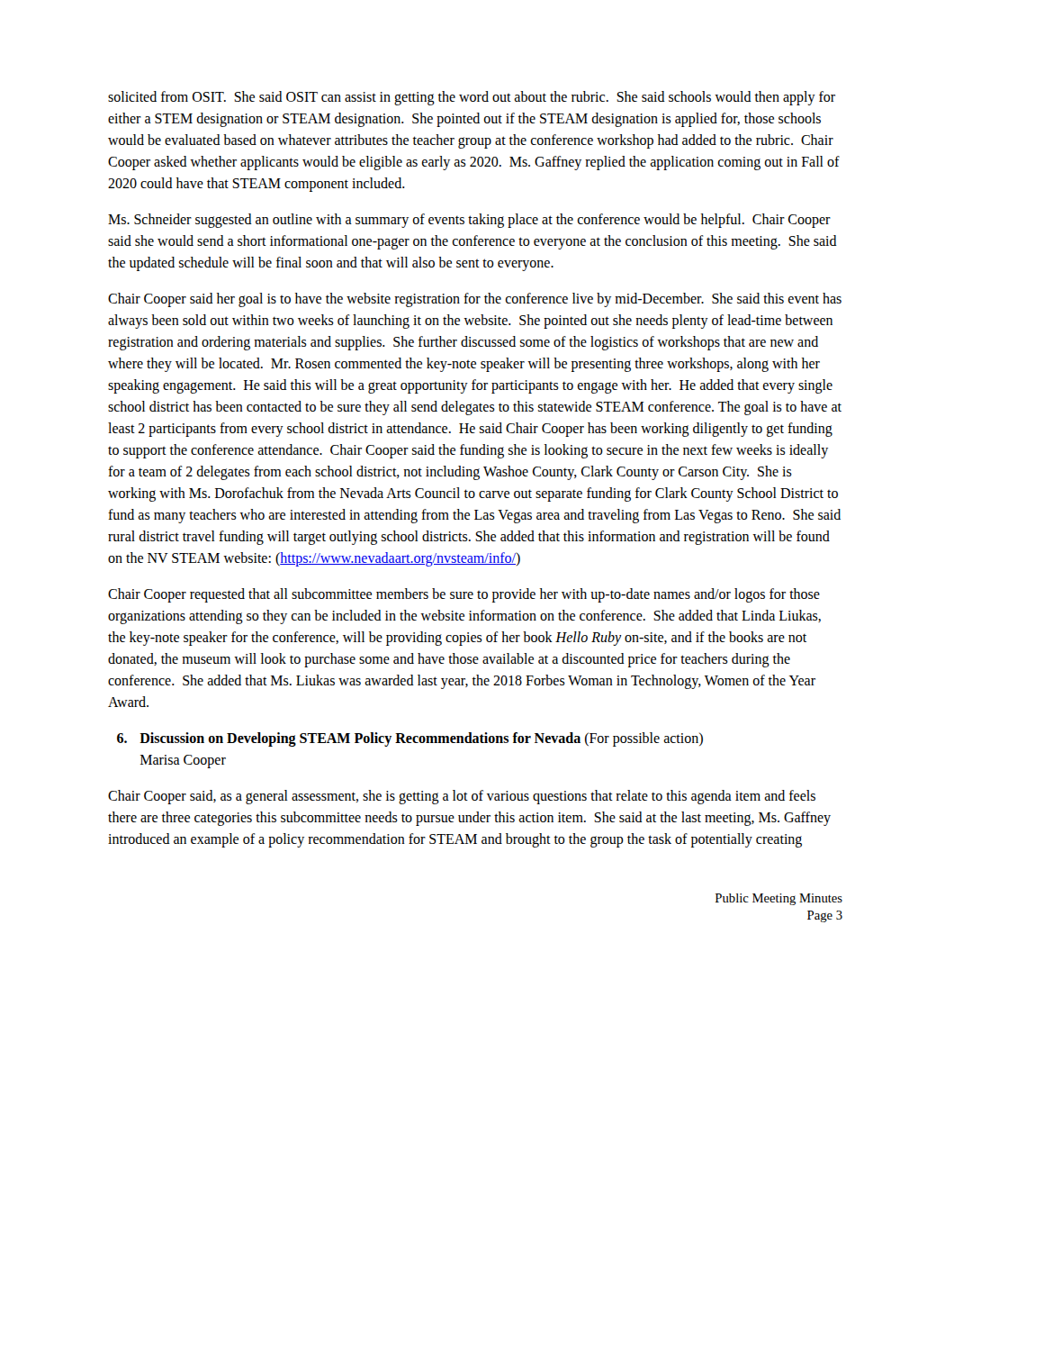solicited from OSIT. She said OSIT can assist in getting the word out about the rubric. She said schools would then apply for either a STEM designation or STEAM designation. She pointed out if the STEAM designation is applied for, those schools would be evaluated based on whatever attributes the teacher group at the conference workshop had added to the rubric. Chair Cooper asked whether applicants would be eligible as early as 2020. Ms. Gaffney replied the application coming out in Fall of 2020 could have that STEAM component included.
Ms. Schneider suggested an outline with a summary of events taking place at the conference would be helpful. Chair Cooper said she would send a short informational one-pager on the conference to everyone at the conclusion of this meeting. She said the updated schedule will be final soon and that will also be sent to everyone.
Chair Cooper said her goal is to have the website registration for the conference live by mid-December. She said this event has always been sold out within two weeks of launching it on the website. She pointed out she needs plenty of lead-time between registration and ordering materials and supplies. She further discussed some of the logistics of workshops that are new and where they will be located. Mr. Rosen commented the key-note speaker will be presenting three workshops, along with her speaking engagement. He said this will be a great opportunity for participants to engage with her. He added that every single school district has been contacted to be sure they all send delegates to this statewide STEAM conference. The goal is to have at least 2 participants from every school district in attendance. He said Chair Cooper has been working diligently to get funding to support the conference attendance. Chair Cooper said the funding she is looking to secure in the next few weeks is ideally for a team of 2 delegates from each school district, not including Washoe County, Clark County or Carson City. She is working with Ms. Dorofachuk from the Nevada Arts Council to carve out separate funding for Clark County School District to fund as many teachers who are interested in attending from the Las Vegas area and traveling from Las Vegas to Reno. She said rural district travel funding will target outlying school districts. She added that this information and registration will be found on the NV STEAM website: (https://www.nevadaart.org/nvsteam/info/)
Chair Cooper requested that all subcommittee members be sure to provide her with up-to-date names and/or logos for those organizations attending so they can be included in the website information on the conference. She added that Linda Liukas, the key-note speaker for the conference, will be providing copies of her book Hello Ruby on-site, and if the books are not donated, the museum will look to purchase some and have those available at a discounted price for teachers during the conference. She added that Ms. Liukas was awarded last year, the 2018 Forbes Woman in Technology, Women of the Year Award.
Discussion on Developing STEAM Policy Recommendations for Nevada (For possible action)
Marisa Cooper
Chair Cooper said, as a general assessment, she is getting a lot of various questions that relate to this agenda item and feels there are three categories this subcommittee needs to pursue under this action item. She said at the last meeting, Ms. Gaffney introduced an example of a policy recommendation for STEAM and brought to the group the task of potentially creating
Public Meeting Minutes
Page 3